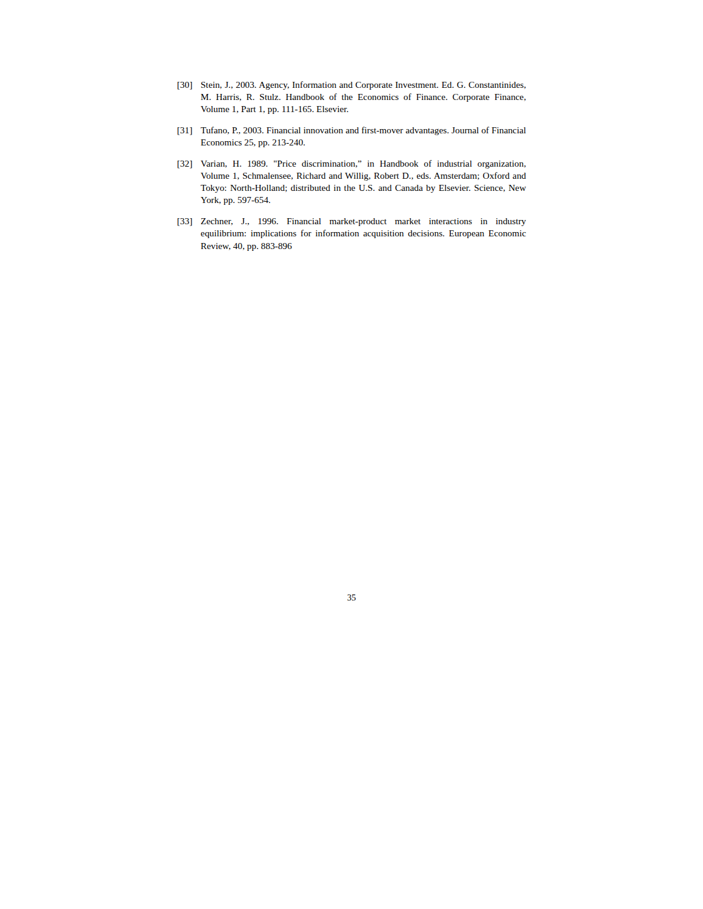[30] Stein, J., 2003. Agency, Information and Corporate Investment. Ed. G. Constantinides, M. Harris, R. Stulz. Handbook of the Economics of Finance. Corporate Finance, Volume 1, Part 1, pp. 111-165. Elsevier.
[31] Tufano, P., 2003. Financial innovation and first-mover advantages. Journal of Financial Economics 25, pp. 213-240.
[32] Varian, H. 1989. "Price discrimination,” in Handbook of industrial organization, Volume 1, Schmalensee, Richard and Willig, Robert D., eds. Amsterdam; Oxford and Tokyo: North-Holland; distributed in the U.S. and Canada by Elsevier. Science, New York, pp. 597-654.
[33] Zechner, J., 1996. Financial market-product market interactions in industry equilibrium: implications for information acquisition decisions. European Economic Review, 40, pp. 883-896
35